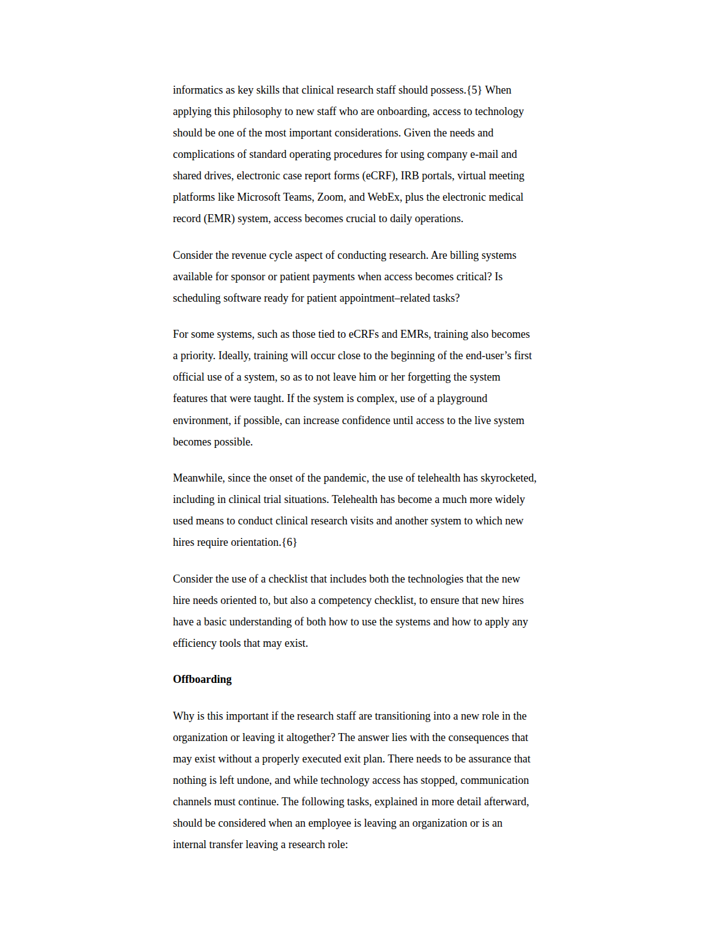informatics as key skills that clinical research staff should possess.{5} When applying this philosophy to new staff who are onboarding, access to technology should be one of the most important considerations. Given the needs and complications of standard operating procedures for using company e-mail and shared drives, electronic case report forms (eCRF), IRB portals, virtual meeting platforms like Microsoft Teams, Zoom, and WebEx, plus the electronic medical record (EMR) system, access becomes crucial to daily operations.
Consider the revenue cycle aspect of conducting research. Are billing systems available for sponsor or patient payments when access becomes critical? Is scheduling software ready for patient appointment–related tasks?
For some systems, such as those tied to eCRFs and EMRs, training also becomes a priority. Ideally, training will occur close to the beginning of the end-user’s first official use of a system, so as to not leave him or her forgetting the system features that were taught. If the system is complex, use of a playground environment, if possible, can increase confidence until access to the live system becomes possible.
Meanwhile, since the onset of the pandemic, the use of telehealth has skyrocketed, including in clinical trial situations. Telehealth has become a much more widely used means to conduct clinical research visits and another system to which new hires require orientation.{6}
Consider the use of a checklist that includes both the technologies that the new hire needs oriented to, but also a competency checklist, to ensure that new hires have a basic understanding of both how to use the systems and how to apply any efficiency tools that may exist.
Offboarding
Why is this important if the research staff are transitioning into a new role in the organization or leaving it altogether? The answer lies with the consequences that may exist without a properly executed exit plan. There needs to be assurance that nothing is left undone, and while technology access has stopped, communication channels must continue. The following tasks, explained in more detail afterward, should be considered when an employee is leaving an organization or is an internal transfer leaving a research role: